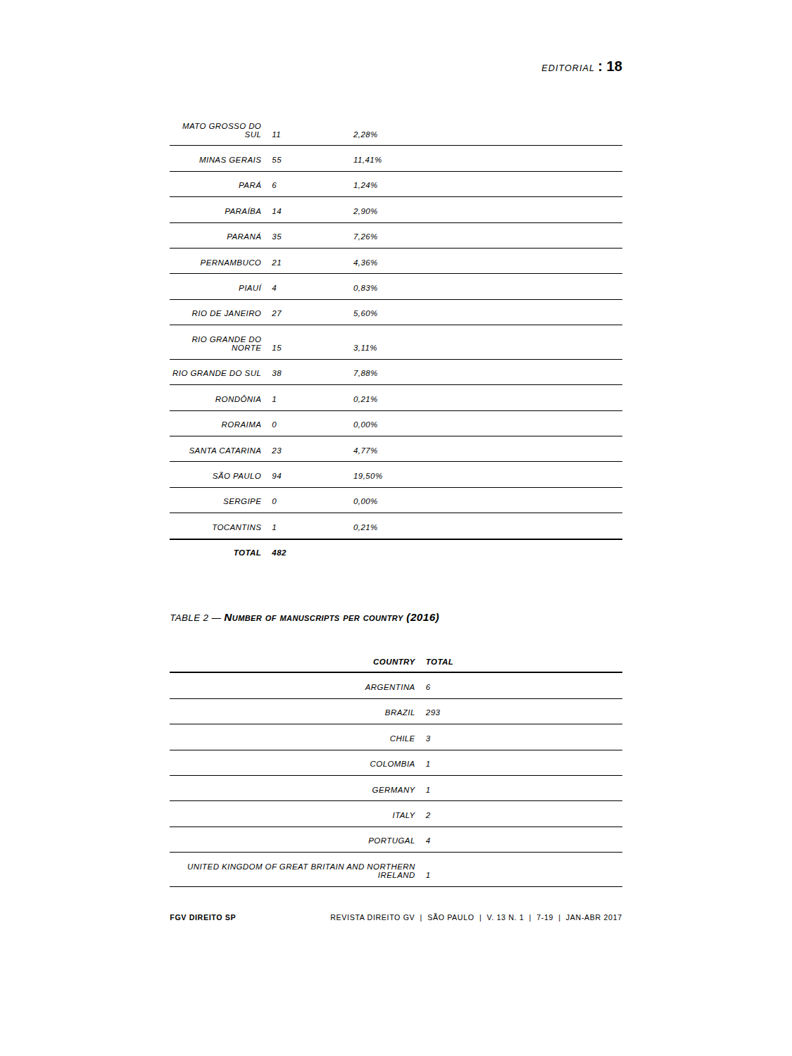EDITORIAL : 18
| MATO GROSSO DO SUL | 11 | 2,28% | |
| MINAS GERAIS | 55 | 11,41% | |
| PARÁ | 6 | 1,24% | |
| PARAÍBA | 14 | 2,90% | |
| PARANÁ | 35 | 7,26% | |
| PERNAMBUCO | 21 | 4,36% | |
| PIAUÍ | 4 | 0,83% | |
| RIO DE JANEIRO | 27 | 5,60% | |
| RIO GRANDE DO NORTE | 15 | 3,11% | |
| RIO GRANDE DO SUL | 38 | 7,88% | |
| RONDÔNIA | 1 | 0,21% | |
| RORAIMA | 0 | 0,00% | |
| SANTA CATARINA | 23 | 4,77% | |
| SÃO PAULO | 94 | 19,50% | |
| SERGIPE | 0 | 0,00% | |
| TOCANTINS | 1 | 0,21% | |
| TOTAL | 482 | | |
TABLE 2 — Number of manuscripts per country (2016)
| COUNTRY | TOTAL | |
| ARGENTINA | 6 | |
| BRAZIL | 293 | |
| CHILE | 3 | |
| COLOMBIA | 1 | |
| GERMANY | 1 | |
| ITALY | 2 | |
| PORTUGAL | 4 | |
| UNITED KINGDOM OF GREAT BRITAIN AND NORTHERN IRELAND | 1 | |
FGV DIREITO SP
REVISTA DIREITO GV | SÃO PAULO | V. 13 N. 1 | 7-19 | JAN-ABR 2017